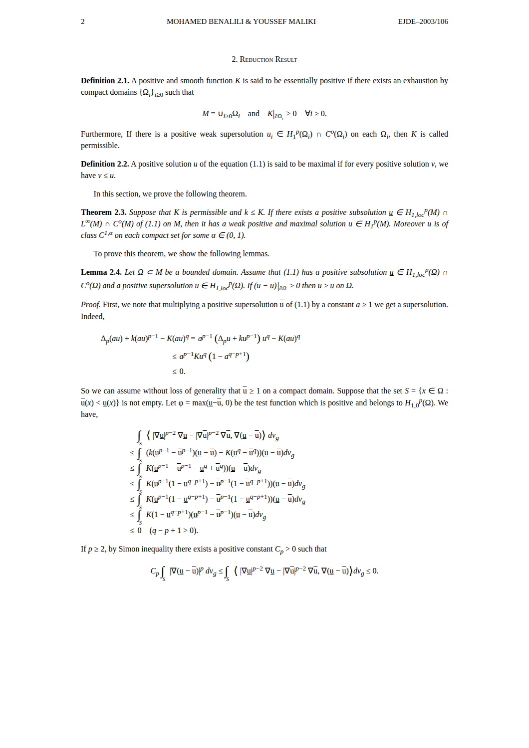2 MOHAMED BENALILI & YOUSSEF MALIKI EJDE–2003/106
2. Reduction Result
Definition 2.1. A positive and smooth function K is said to be essentially positive if there exists an exhaustion by compact domains {Ωi}i≥0 such that
M = ∪i≥0Ωi and K|∂Ωi > 0 ∀i ≥ 0.
Furthermore, If there is a positive weak supersolution ui ∈ H1p(Ωi) ∩ Co(Ωi) on each Ωi, then K is called permissible.
Definition 2.2. A positive solution u of the equation (1.1) is said to be maximal if for every positive solution v, we have v ≤ u.
In this section, we prove the following theorem.
Theorem 2.3. Suppose that K is permissible and k ≤ K. If there exists a positive subsolution u ∈ H1,locp(M) ∩ L∞(M) ∩ Co(M) of (1.1) on M, then it has a weak positive and maximal solution u ∈ H1p(M). Moreover u is of class C1,α on each compact set for some α ∈ (0, 1).
To prove this theorem, we show the following lemmas.
Lemma 2.4. Let Ω ⊂ M be a bounded domain. Assume that (1.1) has a positive subsolution u ∈ H1,locp(Ω) ∩ Co(Ω) and a positive supersolution u ∈ H1,locp(Ω). If (u − u)|∂Ω ≥ 0 then u ≥ u on Ω.
Proof. First, we note that multiplying a positive supersolution u of (1.1) by a constant a ≥ 1 we get a supersolution. Indeed,
Δp(au) + k(au)p−1 − K(au)q = ap−1 (Δpu + kup−1) uq − K(au)q
≤ ap−1Kuq (1 − aq−p+1)
≤ 0.
So we can assume without loss of generality that u ≥ 1 on a compact domain. Suppose that the set S = {x ∈ Ω : u(x) < u(x)} is not empty. Let φ = max(u−u, 0) be the test function which is positive and belongs to H1,0p(Ω). We have,
∫S ⟨ |∇u|p−2 ∇u − |∇u|p−2 ∇u, ∇(u − u)⟩ dvg
≤ ∫S (k(up−1 − up−1)(u − u) − K(uq − uq))(u − u)dvg
≤ ∫S K(up−1 − up−1 − uq + uq))(u − u)dvg
≤ ∫S K(up−1(1 − uq−p+1) − up−1(1 − uq−p+1))(u − u)dvg
≤ ∫S K(up−1(1 − uq−p+1) − up−1(1 − uq−p+1))(u − u)dvg
≤ ∫S K(1 − uq−p+1)(up−1 − up−1)(u − u)dvg
≤ 0 (q − p + 1 > 0).
If p ≥ 2, by Simon inequality there exists a positive constant Cp > 0 such that
Cp ∫S |∇(u − u)|p dvg ≤ ∫S ⟨ |∇u|p−2 ∇u − |∇u|p−2 ∇u, ∇(u − u)⟩dvg ≤ 0.